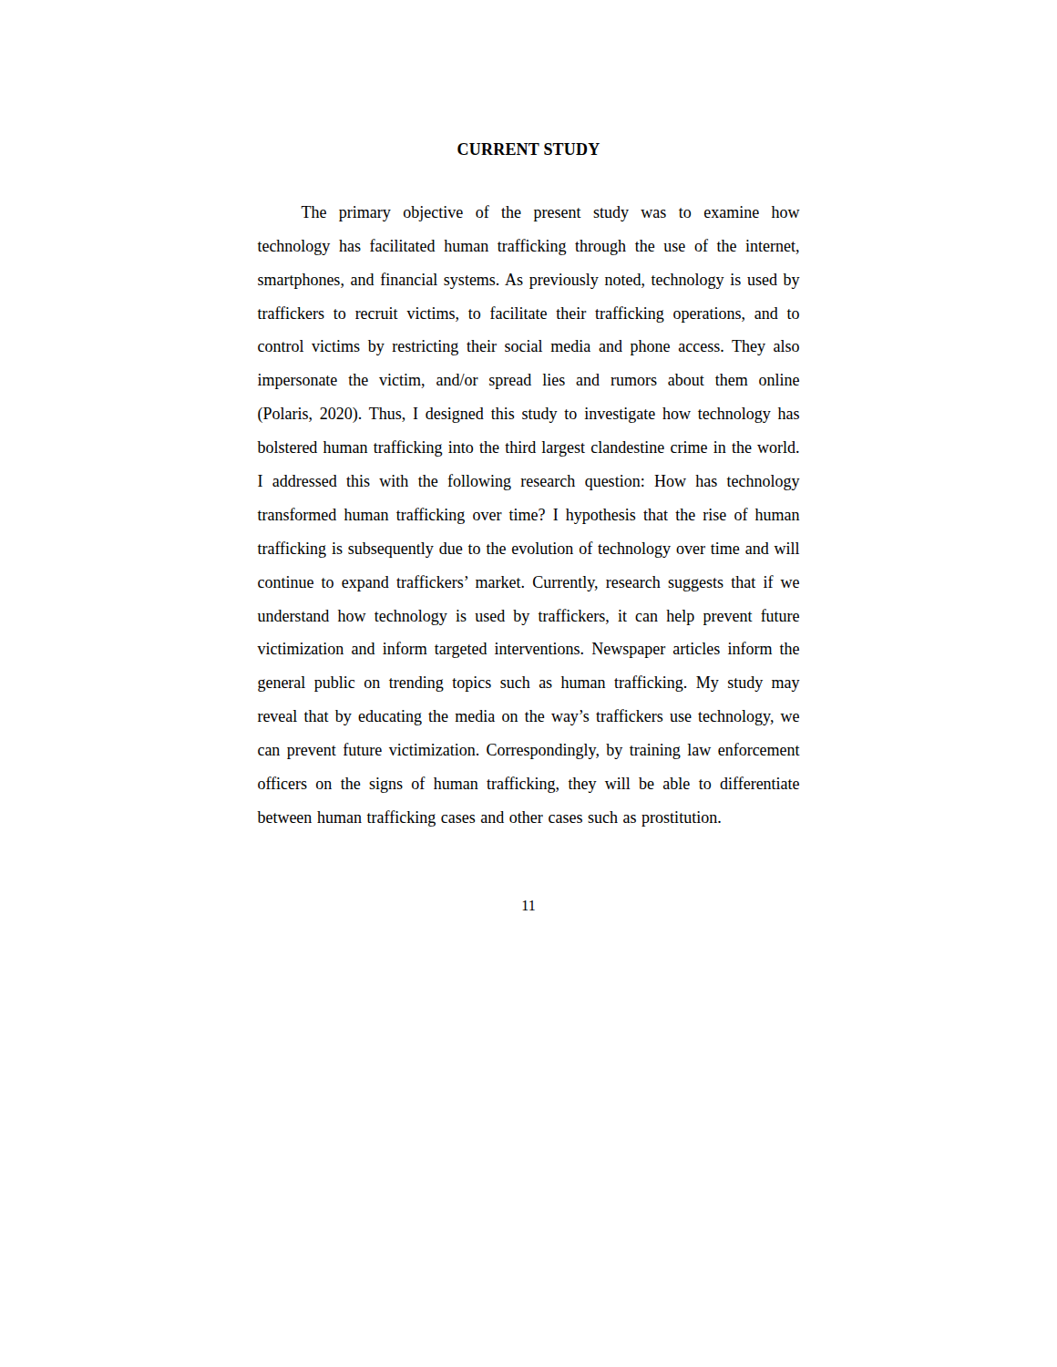CURRENT STUDY
The primary objective of the present study was to examine how technology has facilitated human trafficking through the use of the internet, smartphones, and financial systems. As previously noted, technology is used by traffickers to recruit victims, to facilitate their trafficking operations, and to control victims by restricting their social media and phone access. They also impersonate the victim, and/or spread lies and rumors about them online (Polaris, 2020). Thus, I designed this study to investigate how technology has bolstered human trafficking into the third largest clandestine crime in the world. I addressed this with the following research question: How has technology transformed human trafficking over time? I hypothesis that the rise of human trafficking is subsequently due to the evolution of technology over time and will continue to expand traffickers’ market. Currently, research suggests that if we understand how technology is used by traffickers, it can help prevent future victimization and inform targeted interventions. Newspaper articles inform the general public on trending topics such as human trafficking. My study may reveal that by educating the media on the way’s traffickers use technology, we can prevent future victimization. Correspondingly, by training law enforcement officers on the signs of human trafficking, they will be able to differentiate between human trafficking cases and other cases such as prostitution.
11